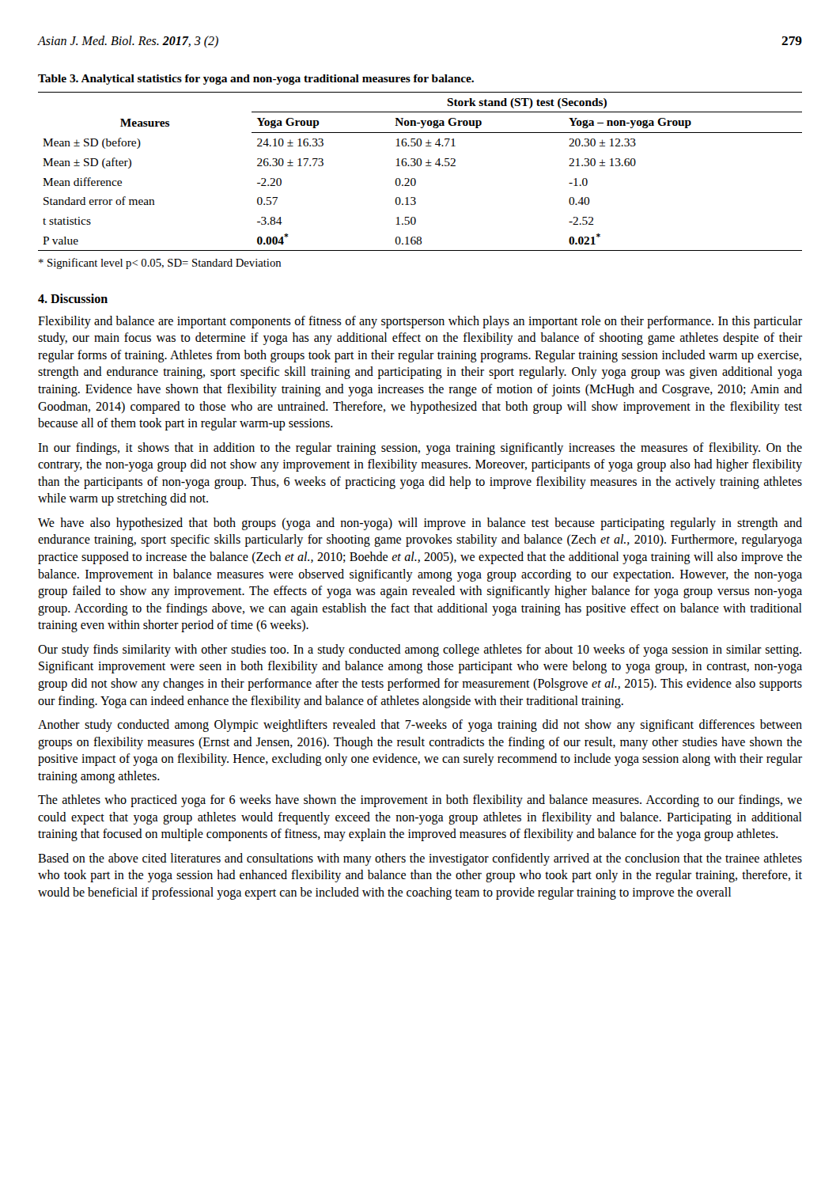Asian J. Med. Biol. Res. 2017, 3 (2) 279
Table 3. Analytical statistics for yoga and non-yoga traditional measures for balance.
| Measures | Stork stand (ST) test (Seconds) |
| --- | --- |
| Yoga Group | Non-yoga Group | Yoga – non-yoga Group |
| Mean ± SD (before) | 24.10 ± 16.33 | 16.50 ± 4.71 | 20.30 ± 12.33 |
| Mean ± SD (after) | 26.30 ± 17.73 | 16.30 ± 4.52 | 21.30 ± 13.60 |
| Mean difference | -2.20 | 0.20 | -1.0 |
| Standard error of mean | 0.57 | 0.13 | 0.40 |
| t statistics | -3.84 | 1.50 | -2.52 |
| P value | 0.004 * | 0.168 | 0.021 * |
* Significant level p< 0.05, SD= Standard Deviation
4. Discussion
Flexibility and balance are important components of fitness of any sportsperson which plays an important role on their performance. In this particular study, our main focus was to determine if yoga has any additional effect on the flexibility and balance of shooting game athletes despite of their regular forms of training. Athletes from both groups took part in their regular training programs. Regular training session included warm up exercise, strength and endurance training, sport specific skill training and participating in their sport regularly. Only yoga group was given additional yoga training. Evidence have shown that flexibility training and yoga increases the range of motion of joints (McHugh and Cosgrave, 2010; Amin and Goodman, 2014) compared to those who are untrained. Therefore, we hypothesized that both group will show improvement in the flexibility test because all of them took part in regular warm-up sessions.
In our findings, it shows that in addition to the regular training session, yoga training significantly increases the measures of flexibility. On the contrary, the non-yoga group did not show any improvement in flexibility measures. Moreover, participants of yoga group also had higher flexibility than the participants of non-yoga group. Thus, 6 weeks of practicing yoga did help to improve flexibility measures in the actively training athletes while warm up stretching did not.
We have also hypothesized that both groups (yoga and non-yoga) will improve in balance test because participating regularly in strength and endurance training, sport specific skills particularly for shooting game provokes stability and balance (Zech et al., 2010). Furthermore, regularyoga practice supposed to increase the balance (Zech et al., 2010; Boehde et al., 2005), we expected that the additional yoga training will also improve the balance. Improvement in balance measures were observed significantly among yoga group according to our expectation. However, the non-yoga group failed to show any improvement. The effects of yoga was again revealed with significantly higher balance for yoga group versus non-yoga group. According to the findings above, we can again establish the fact that additional yoga training has positive effect on balance with traditional training even within shorter period of time (6 weeks).
Our study finds similarity with other studies too. In a study conducted among college athletes for about 10 weeks of yoga session in similar setting. Significant improvement were seen in both flexibility and balance among those participant who were belong to yoga group, in contrast, non-yoga group did not show any changes in their performance after the tests performed for measurement (Polsgrove et al., 2015). This evidence also supports our finding. Yoga can indeed enhance the flexibility and balance of athletes alongside with their traditional training.
Another study conducted among Olympic weightlifters revealed that 7-weeks of yoga training did not show any significant differences between groups on flexibility measures (Ernst and Jensen, 2016). Though the result contradicts the finding of our result, many other studies have shown the positive impact of yoga on flexibility. Hence, excluding only one evidence, we can surely recommend to include yoga session along with their regular training among athletes.
The athletes who practiced yoga for 6 weeks have shown the improvement in both flexibility and balance measures. According to our findings, we could expect that yoga group athletes would frequently exceed the non-yoga group athletes in flexibility and balance. Participating in additional training that focused on multiple components of fitness, may explain the improved measures of flexibility and balance for the yoga group athletes.
Based on the above cited literatures and consultations with many others the investigator confidently arrived at the conclusion that the trainee athletes who took part in the yoga session had enhanced flexibility and balance than the other group who took part only in the regular training, therefore, it would be beneficial if professional yoga expert can be included with the coaching team to provide regular training to improve the overall